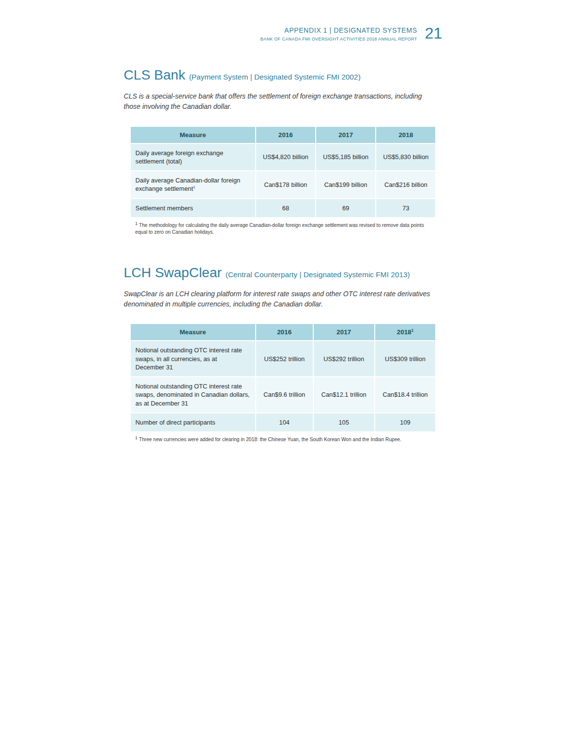Appendix 1 | Designated Systems
Bank of Canada FMI Oversight Activities 2018 Annual Report
21
CLS Bank (Payment System | Designated Systemic FMI 2002)
CLS is a special-service bank that offers the settlement of foreign exchange transactions, including those involving the Canadian dollar.
| Measure | 2016 | 2017 | 2018 |
| --- | --- | --- | --- |
| Daily average foreign exchange settlement (total) | US$4,820 billion | US$5,185 billion | US$5,830 billion |
| Daily average Canadian-dollar foreign exchange settlement 1 | Can$178 billion | Can$199 billion | Can$216 billion |
| Settlement members | 68 | 69 | 73 |
1 The methodology for calculating the daily average Canadian-dollar foreign exchange settlement was revised to remove data points equal to zero on Canadian holidays.
LCH SwapClear (Central Counterparty | Designated Systemic FMI 2013)
SwapClear is an LCH clearing platform for interest rate swaps and other OTC interest rate derivatives denominated in multiple currencies, including the Canadian dollar.
| Measure | 2016 | 2017 | 2018 1 |
| --- | --- | --- | --- |
| Notional outstanding OTC interest rate swaps, in all currencies, as at December 31 | US$252 trillion | US$292 trillion | US$309 trillion |
| Notional outstanding OTC interest rate swaps, denominated in Canadian dollars, as at December 31 | Can$9.6 trillion | Can$12.1 trillion | Can$18.4 trillion |
| Number of direct participants | 104 | 105 | 109 |
1 Three new currencies were added for clearing in 2018: the Chinese Yuan, the South Korean Won and the Indian Rupee.